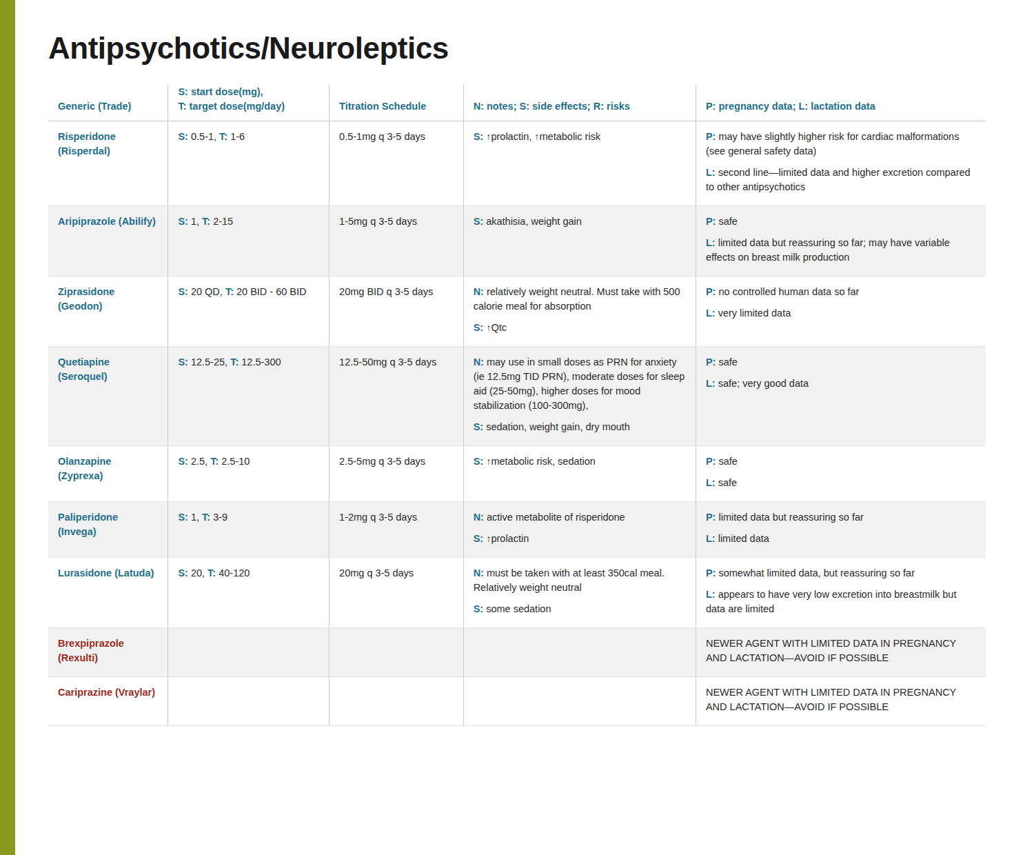Antipsychotics/Neuroleptics
| Generic (Trade) | S: start dose(mg), T: target dose(mg/day) | Titration Schedule | N: notes; S: side effects; R: risks | P: pregnancy data; L: lactation data |
| --- | --- | --- | --- | --- |
| Risperidone (Risperdal) | S: 0.5-1, T: 1-6 | 0.5-1mg q 3-5 days | S: ↑prolactin, ↑metabolic risk | P: may have slightly higher risk for cardiac malformations (see general safety data) L: second line—limited data and higher excretion compared to other antipsychotics |
| Aripiprazole (Abilify) | S: 1, T: 2-15 | 1-5mg q 3-5 days | S: akathisia, weight gain | P: safe L: limited data but reassuring so far; may have variable effects on breast milk production |
| Ziprasidone (Geodon) | S: 20 QD, T: 20 BID - 60 BID | 20mg BID q 3-5 days | N: relatively weight neutral. Must take with 500 calorie meal for absorption S: ↑Qtc | P: no controlled human data so far L: very limited data |
| Quetiapine (Seroquel) | S: 12.5-25, T: 12.5-300 | 12.5-50mg q 3-5 days | N: may use in small doses as PRN for anxiety (ie 12.5mg TID PRN), moderate doses for sleep aid (25-50mg), higher doses for mood stabilization (100-300mg), S: sedation, weight gain, dry mouth | P: safe L: safe; very good data |
| Olanzapine (Zyprexa) | S: 2.5, T: 2.5-10 | 2.5-5mg q 3-5 days | S: ↑metabolic risk, sedation | P: safe L: safe |
| Paliperidone (Invega) | S: 1, T: 3-9 | 1-2mg q 3-5 days | N: active metabolite of risperidone S: ↑prolactin | P: limited data but reassuring so far L: limited data |
| Lurasidone (Latuda) | S: 20, T: 40-120 | 20mg q 3-5 days | N: must be taken with at least 350cal meal. Relatively weight neutral S: some sedation | P: somewhat limited data, but reassuring so far L: appears to have very low excretion into breastmilk but data are limited |
| Brexpiprazole (Rexulti) | | | | Newer agent with limited data in pregnancy and lactation—avoid if possible |
| Cariprazine (Vraylar) | | | | Newer agent with limited data in pregnancy and lactation—avoid if possible |